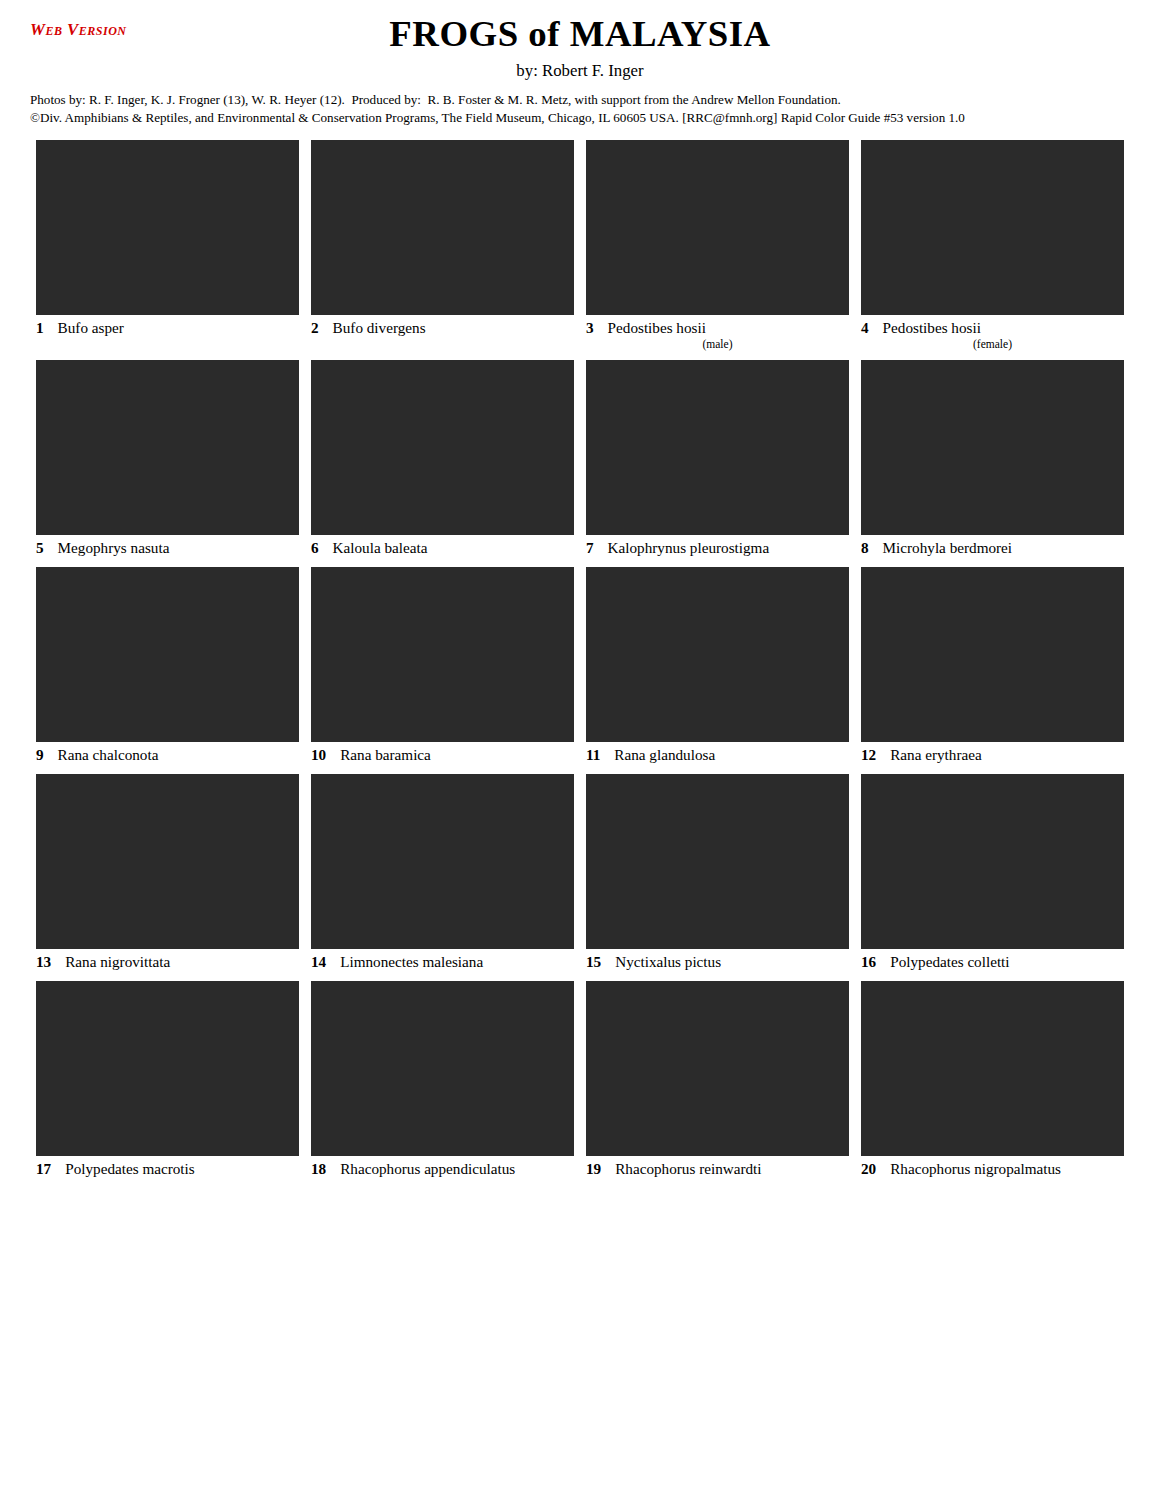Web Version
FROGS of MALAYSIA
by: Robert F. Inger
Photos by: R. F. Inger, K. J. Frogner (13), W. R. Heyer (12). Produced by: R. B. Foster & M. R. Metz, with support from the Andrew Mellon Foundation.
©Div. Amphibians & Reptiles, and Environmental & Conservation Programs, The Field Museum, Chicago, IL 60605 USA. [RRC@fmnh.org] Rapid Color Guide #53 version 1.0
| 1 Bufo asper | 2 Bufo divergens | 3 Pedostibes hosii (male) | 4 Pedostibes hosii (female) |
| 5 Megophrys nasuta | 6 Kaloula baleata | 7 Kalophrynus pleurostigma | 8 Microhyla berdmorei |
| 9 Rana chalconota | 10 Rana baramica | 11 Rana glandulosa | 12 Rana erythraea |
| 13 Rana nigrovittata | 14 Limnonectes malesiana | 15 Nyctixalus pictus | 16 Polypedates colletti |
| 17 Polypedates macrotis | 18 Rhacophorus appendiculatus | 19 Rhacophorus reinwardti | 20 Rhacophorus nigropalmatus |